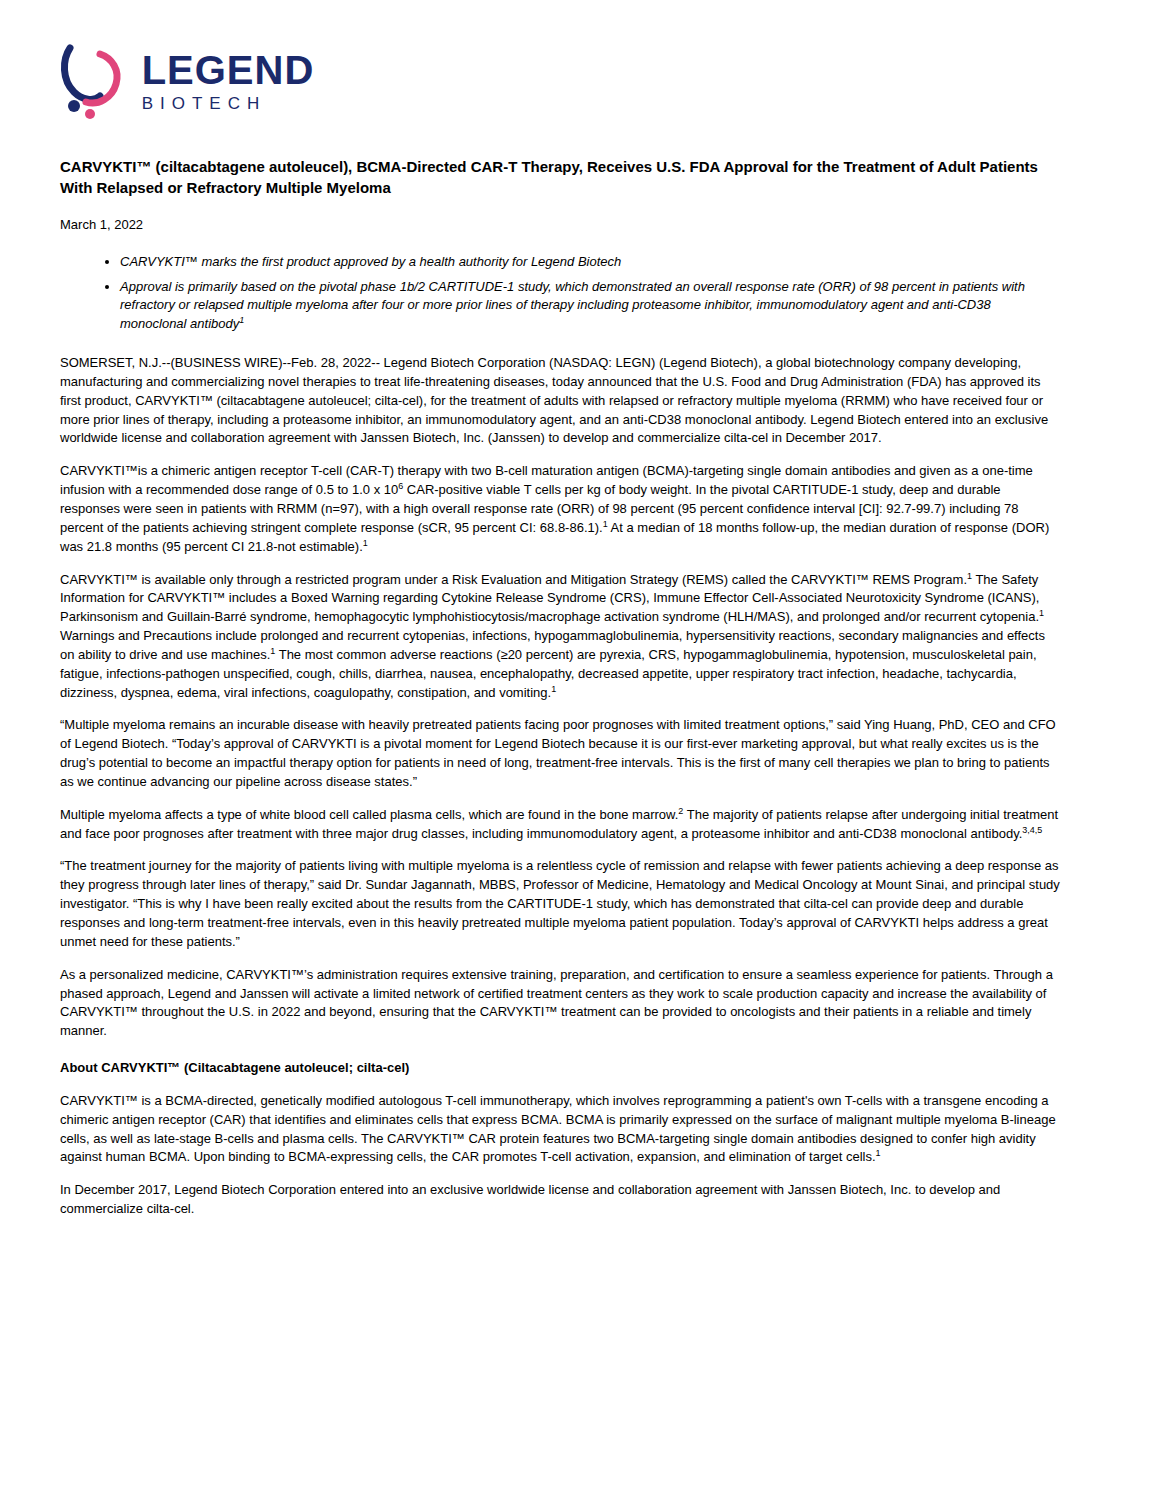LEGEND
BIOTECH
CARVYKTI™ (ciltacabtagene autoleucel), BCMA-Directed CAR-T Therapy, Receives U.S. FDA Approval for the Treatment of Adult Patients With Relapsed or Refractory Multiple Myeloma
March 1, 2022
CARVYKTI™ marks the first product approved by a health authority for Legend Biotech
Approval is primarily based on the pivotal phase 1b/2 CARTITUDE-1 study, which demonstrated an overall response rate (ORR) of 98 percent in patients with refractory or relapsed multiple myeloma after four or more prior lines of therapy including proteasome inhibitor, immunomodulatory agent and anti-CD38 monoclonal antibody1
SOMERSET, N.J.--(BUSINESS WIRE)--Feb. 28, 2022-- Legend Biotech Corporation (NASDAQ: LEGN) (Legend Biotech), a global biotechnology company developing, manufacturing and commercializing novel therapies to treat life-threatening diseases, today announced that the U.S. Food and Drug Administration (FDA) has approved its first product, CARVYKTI™ (ciltacabtagene autoleucel; cilta-cel), for the treatment of adults with relapsed or refractory multiple myeloma (RRMM) who have received four or more prior lines of therapy, including a proteasome inhibitor, an immunomodulatory agent, and an anti-CD38 monoclonal antibody. Legend Biotech entered into an exclusive worldwide license and collaboration agreement with Janssen Biotech, Inc. (Janssen) to develop and commercialize cilta-cel in December 2017.
CARVYKTI™is a chimeric antigen receptor T-cell (CAR-T) therapy with two B-cell maturation antigen (BCMA)-targeting single domain antibodies and given as a one-time infusion with a recommended dose range of 0.5 to 1.0 x 106 CAR-positive viable T cells per kg of body weight. In the pivotal CARTITUDE-1 study, deep and durable responses were seen in patients with RRMM (n=97), with a high overall response rate (ORR) of 98 percent (95 percent confidence interval [CI]: 92.7-99.7) including 78 percent of the patients achieving stringent complete response (sCR, 95 percent CI: 68.8-86.1).1 At a median of 18 months follow-up, the median duration of response (DOR) was 21.8 months (95 percent CI 21.8-not estimable).1
CARVYKTI™ is available only through a restricted program under a Risk Evaluation and Mitigation Strategy (REMS) called the CARVYKTI™ REMS Program.1 The Safety Information for CARVYKTI™ includes a Boxed Warning regarding Cytokine Release Syndrome (CRS), Immune Effector Cell-Associated Neurotoxicity Syndrome (ICANS), Parkinsonism and Guillain-Barré syndrome, hemophagocytic lymphohistiocytosis/macrophage activation syndrome (HLH/MAS), and prolonged and/or recurrent cytopenia.1 Warnings and Precautions include prolonged and recurrent cytopenias, infections, hypogammaglobulinemia, hypersensitivity reactions, secondary malignancies and effects on ability to drive and use machines.1 The most common adverse reactions (≥20 percent) are pyrexia, CRS, hypogammaglobulinemia, hypotension, musculoskeletal pain, fatigue, infections-pathogen unspecified, cough, chills, diarrhea, nausea, encephalopathy, decreased appetite, upper respiratory tract infection, headache, tachycardia, dizziness, dyspnea, edema, viral infections, coagulopathy, constipation, and vomiting.1
“Multiple myeloma remains an incurable disease with heavily pretreated patients facing poor prognoses with limited treatment options,” said Ying Huang, PhD, CEO and CFO of Legend Biotech. “Today’s approval of CARVYKTI is a pivotal moment for Legend Biotech because it is our first-ever marketing approval, but what really excites us is the drug’s potential to become an impactful therapy option for patients in need of long, treatment-free intervals. This is the first of many cell therapies we plan to bring to patients as we continue advancing our pipeline across disease states.”
Multiple myeloma affects a type of white blood cell called plasma cells, which are found in the bone marrow.2 The majority of patients relapse after undergoing initial treatment and face poor prognoses after treatment with three major drug classes, including immunomodulatory agent, a proteasome inhibitor and anti-CD38 monoclonal antibody.3,4,5
“The treatment journey for the majority of patients living with multiple myeloma is a relentless cycle of remission and relapse with fewer patients achieving a deep response as they progress through later lines of therapy,” said Dr. Sundar Jagannath, MBBS, Professor of Medicine, Hematology and Medical Oncology at Mount Sinai, and principal study investigator. “This is why I have been really excited about the results from the CARTITUDE-1 study, which has demonstrated that cilta-cel can provide deep and durable responses and long-term treatment-free intervals, even in this heavily pretreated multiple myeloma patient population. Today’s approval of CARVYKTI helps address a great unmet need for these patients.”
As a personalized medicine, CARVYKTI™’s administration requires extensive training, preparation, and certification to ensure a seamless experience for patients. Through a phased approach, Legend and Janssen will activate a limited network of certified treatment centers as they work to scale production capacity and increase the availability of CARVYKTI™ throughout the U.S. in 2022 and beyond, ensuring that the CARVYKTI™ treatment can be provided to oncologists and their patients in a reliable and timely manner.
About CARVYKTI™ (Ciltacabtagene autoleucel; cilta-cel)
CARVYKTI™ is a BCMA-directed, genetically modified autologous T-cell immunotherapy, which involves reprogramming a patient's own T-cells with a transgene encoding a chimeric antigen receptor (CAR) that identifies and eliminates cells that express BCMA. BCMA is primarily expressed on the surface of malignant multiple myeloma B-lineage cells, as well as late-stage B-cells and plasma cells. The CARVYKTI™ CAR protein features two BCMA-targeting single domain antibodies designed to confer high avidity against human BCMA. Upon binding to BCMA-expressing cells, the CAR promotes T-cell activation, expansion, and elimination of target cells.1
In December 2017, Legend Biotech Corporation entered into an exclusive worldwide license and collaboration agreement with Janssen Biotech, Inc. to develop and commercialize cilta-cel.